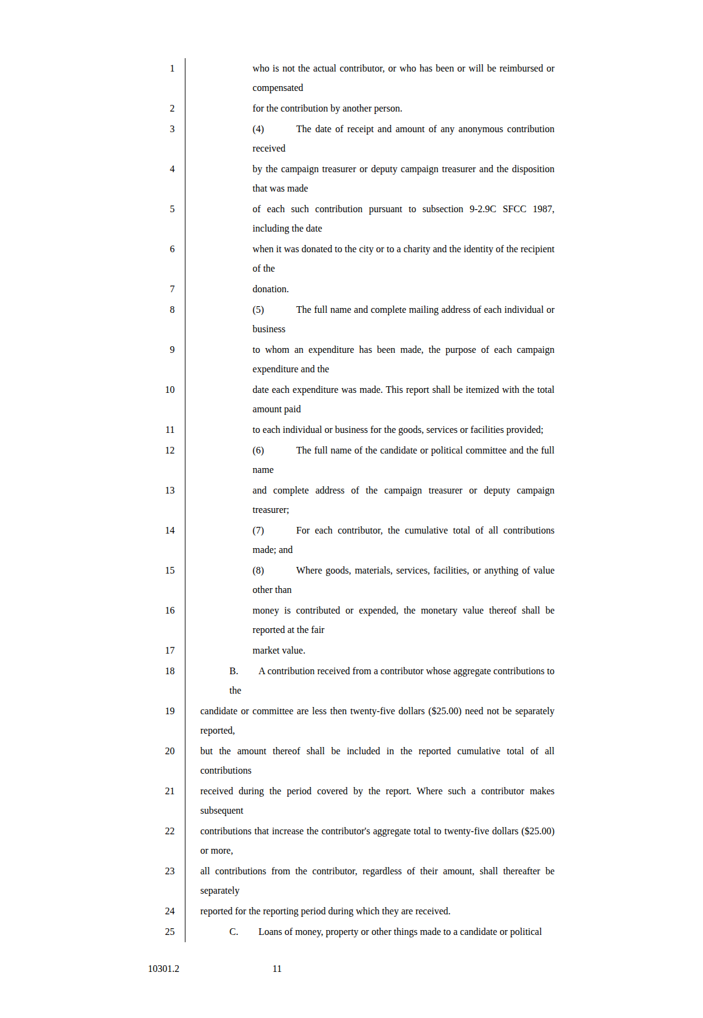| 1 | who is not the actual contributor, or who has been or will be reimbursed or compensated |
| 2 | for the contribution by another person. |
| 3 | (4) The date of receipt and amount of any anonymous contribution received |
| 4 | by the campaign treasurer or deputy campaign treasurer and the disposition that was made |
| 5 | of each such contribution pursuant to subsection 9-2.9C SFCC 1987, including the date |
| 6 | when it was donated to the city or to a charity and the identity of the recipient of the |
| 7 | donation. |
| 8 | (5) The full name and complete mailing address of each individual or business |
| 9 | to whom an expenditure has been made, the purpose of each campaign expenditure and the |
| 10 | date each expenditure was made. This report shall be itemized with the total amount paid |
| 11 | to each individual or business for the goods, services or facilities provided; |
| 12 | (6) The full name of the candidate or political committee and the full name |
| 13 | and complete address of the campaign treasurer or deputy campaign treasurer; |
| 14 | (7) For each contributor, the cumulative total of all contributions made; and |
| 15 | (8) Where goods, materials, services, facilities, or anything of value other than |
| 16 | money is contributed or expended, the monetary value thereof shall be reported at the fair |
| 17 | market value. |
| 18 | B. A contribution received from a contributor whose aggregate contributions to the |
| 19 | candidate or committee are less then twenty-five dollars ($25.00) need not be separately reported, |
| 20 | but the amount thereof shall be included in the reported cumulative total of all contributions |
| 21 | received during the period covered by the report. Where such a contributor makes subsequent |
| 22 | contributions that increase the contributor's aggregate total to twenty-five dollars ($25.00) or more, |
| 23 | all contributions from the contributor, regardless of their amount, shall thereafter be separately |
| 24 | reported for the reporting period during which they are received. |
| 25 | C. Loans of money, property or other things made to a candidate or political |
10301.2 11